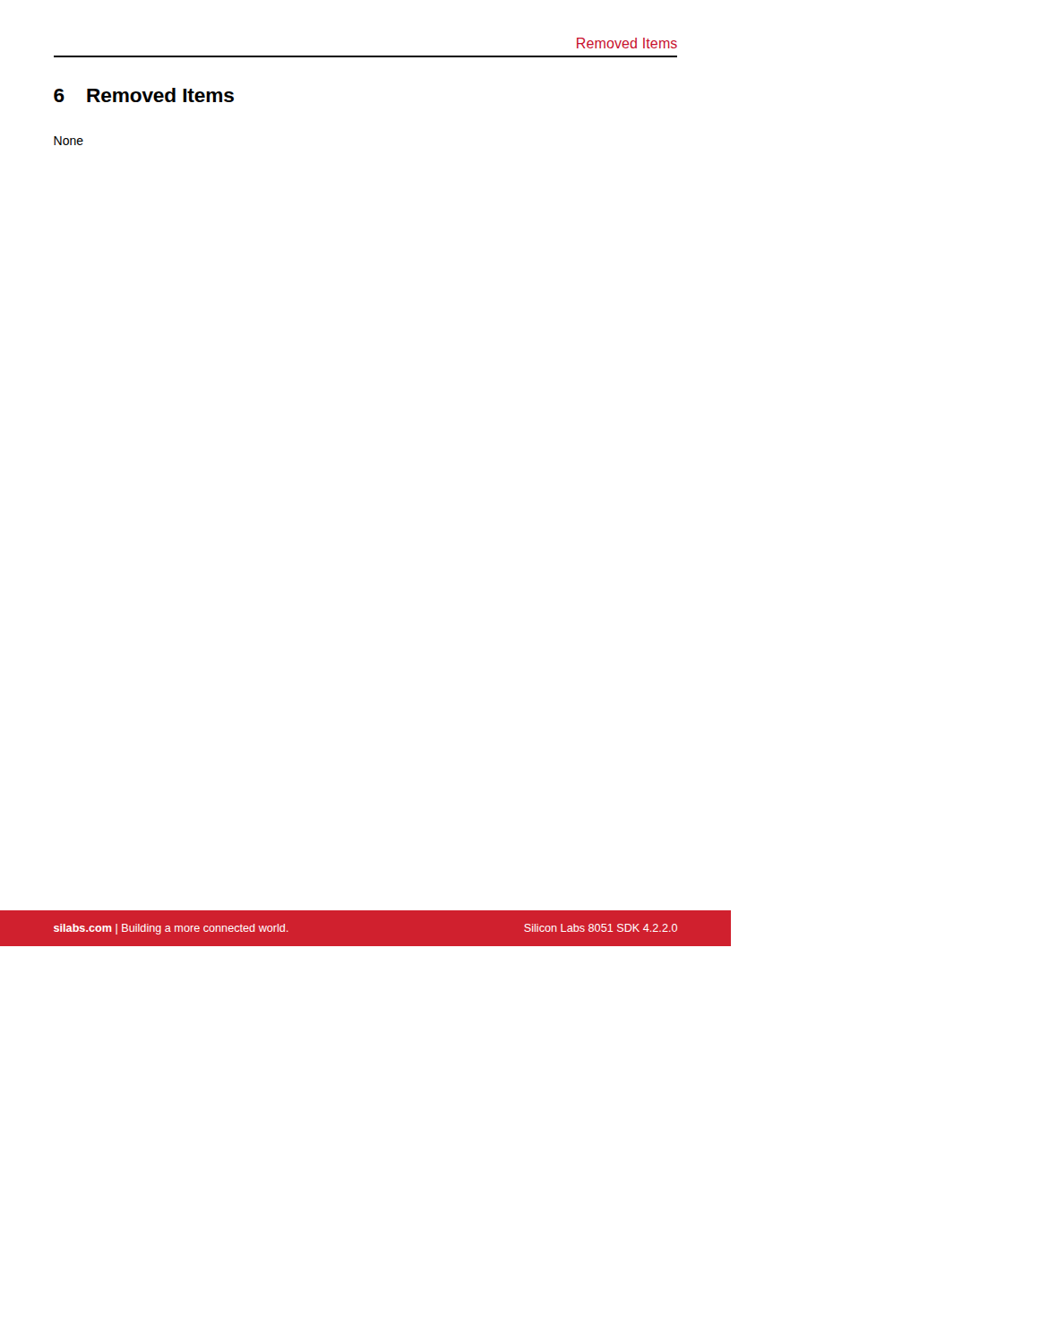Removed Items
6 Removed Items
None
silabs.com | Building a more connected world.
Silicon Labs 8051 SDK 4.2.2.0